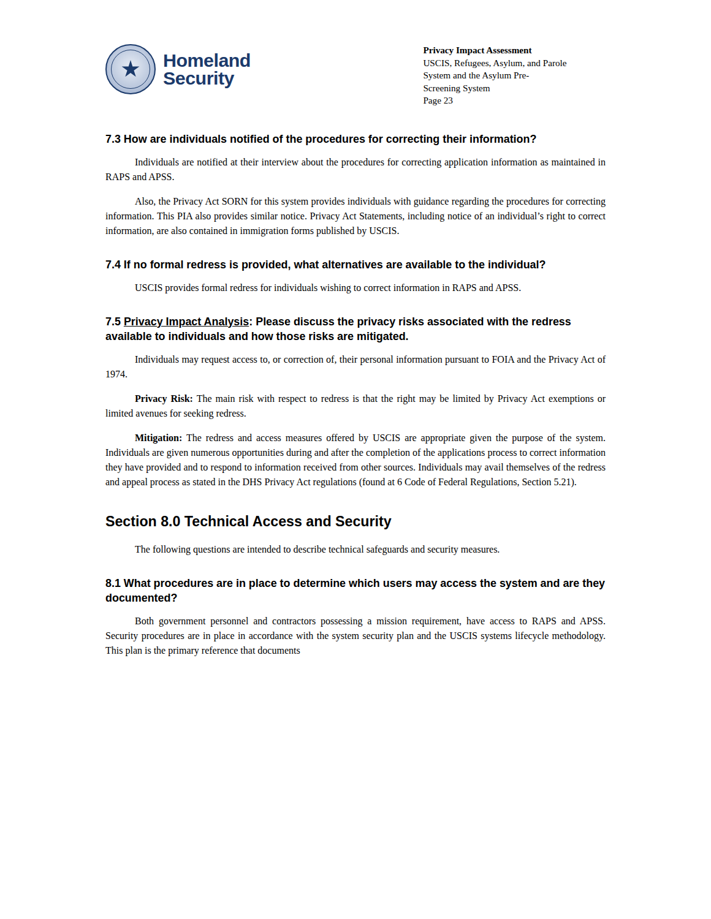Homeland Security
Privacy Impact Assessment
USCIS, Refugees, Asylum, and Parole
System and the Asylum Pre-
Screening System
Page 23
7.3 How are individuals notified of the procedures for correcting their information?
Individuals are notified at their interview about the procedures for correcting application information as maintained in RAPS and APSS.
Also, the Privacy Act SORN for this system provides individuals with guidance regarding the procedures for correcting information. This PIA also provides similar notice. Privacy Act Statements, including notice of an individual’s right to correct information, are also contained in immigration forms published by USCIS.
7.4 If no formal redress is provided, what alternatives are available to the individual?
USCIS provides formal redress for individuals wishing to correct information in RAPS and APSS.
7.5 Privacy Impact Analysis: Please discuss the privacy risks associated with the redress available to individuals and how those risks are mitigated.
Individuals may request access to, or correction of, their personal information pursuant to FOIA and the Privacy Act of 1974.
Privacy Risk: The main risk with respect to redress is that the right may be limited by Privacy Act exemptions or limited avenues for seeking redress.
Mitigation: The redress and access measures offered by USCIS are appropriate given the purpose of the system. Individuals are given numerous opportunities during and after the completion of the applications process to correct information they have provided and to respond to information received from other sources. Individuals may avail themselves of the redress and appeal process as stated in the DHS Privacy Act regulations (found at 6 Code of Federal Regulations, Section 5.21).
Section 8.0 Technical Access and Security
The following questions are intended to describe technical safeguards and security measures.
8.1 What procedures are in place to determine which users may access the system and are they documented?
Both government personnel and contractors possessing a mission requirement, have access to RAPS and APSS. Security procedures are in place in accordance with the system security plan and the USCIS systems lifecycle methodology. This plan is the primary reference that documents